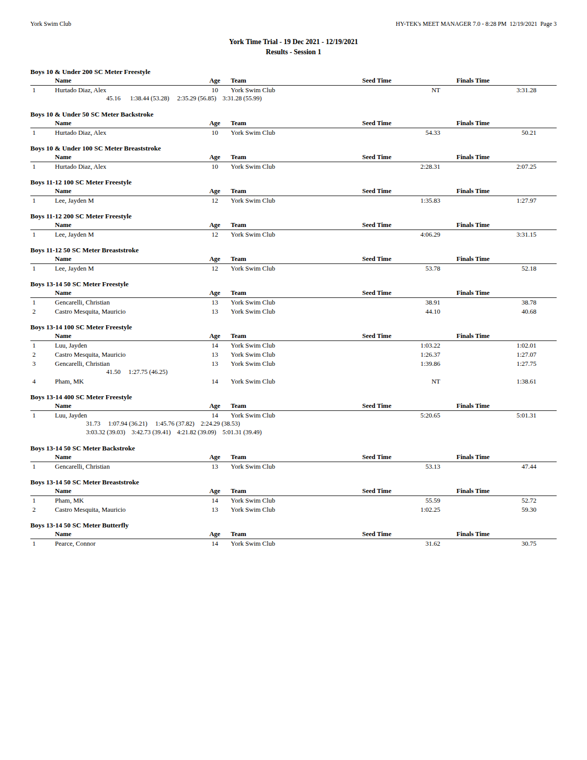York Swim Club
HY-TEK's MEET MANAGER 7.0 - 8:28 PM 12/19/2021 Page 3
York Time Trial - 19 Dec 2021 - 12/19/2021
Results - Session 1
Boys 10 & Under 200 SC Meter Freestyle
| | Name | Age | Team | Seed Time | Finals Time |
| --- | --- | --- | --- | --- | --- |
| 1 | Hurtado Diaz, Alex | 10 | York Swim Club | NT | 3:31.28 |
| 45.16 1:38.44 (53.28) 2:35.29 (56.85) 3:31.28 (55.99) |
Boys 10 & Under 50 SC Meter Backstroke
| | Name | Age | Team | Seed Time | Finals Time |
| --- | --- | --- | --- | --- | --- |
| 1 | Hurtado Diaz, Alex | 10 | York Swim Club | 54.33 | 50.21 |
Boys 10 & Under 100 SC Meter Breaststroke
| | Name | Age | Team | Seed Time | Finals Time |
| --- | --- | --- | --- | --- | --- |
| 1 | Hurtado Diaz, Alex | 10 | York Swim Club | 2:28.31 | 2:07.25 |
Boys 11-12 100 SC Meter Freestyle
| | Name | Age | Team | Seed Time | Finals Time |
| --- | --- | --- | --- | --- | --- |
| 1 | Lee, Jayden M | 12 | York Swim Club | 1:35.83 | 1:27.97 |
Boys 11-12 200 SC Meter Freestyle
| | Name | Age | Team | Seed Time | Finals Time |
| --- | --- | --- | --- | --- | --- |
| 1 | Lee, Jayden M | 12 | York Swim Club | 4:06.29 | 3:31.15 |
Boys 11-12 50 SC Meter Breaststroke
| | Name | Age | Team | Seed Time | Finals Time |
| --- | --- | --- | --- | --- | --- |
| 1 | Lee, Jayden M | 12 | York Swim Club | 53.78 | 52.18 |
Boys 13-14 50 SC Meter Freestyle
| | Name | Age | Team | Seed Time | Finals Time |
| --- | --- | --- | --- | --- | --- |
| 1 | Gencarelli, Christian | 13 | York Swim Club | 38.91 | 38.78 |
| 2 | Castro Mesquita, Mauricio | 13 | York Swim Club | 44.10 | 40.68 |
Boys 13-14 100 SC Meter Freestyle
| | Name | Age | Team | Seed Time | Finals Time |
| --- | --- | --- | --- | --- | --- |
| 1 | Luu, Jayden | 14 | York Swim Club | 1:03.22 | 1:02.01 |
| 2 | Castro Mesquita, Mauricio | 13 | York Swim Club | 1:26.37 | 1:27.07 |
| 3 | Gencarelli, Christian | 13 | York Swim Club | 1:39.86 | 1:27.75 |
| 41.50 1:27.75 (46.25) |
| 4 | Pham, MK | 14 | York Swim Club | NT | 1:38.61 |
Boys 13-14 400 SC Meter Freestyle
| | Name | Age | Team | Seed Time | Finals Time |
| --- | --- | --- | --- | --- | --- |
| 1 | Luu, Jayden | 14 | York Swim Club | 5:20.65 | 5:01.31 |
| 31.73 1:07.94 (36.21) 1:45.76 (37.82) 2:24.29 (38.53) |
| 3:03.32 (39.03) 3:42.73 (39.41) 4:21.82 (39.09) 5:01.31 (39.49) |
Boys 13-14 50 SC Meter Backstroke
| | Name | Age | Team | Seed Time | Finals Time |
| --- | --- | --- | --- | --- | --- |
| 1 | Gencarelli, Christian | 13 | York Swim Club | 53.13 | 47.44 |
Boys 13-14 50 SC Meter Breaststroke
| | Name | Age | Team | Seed Time | Finals Time |
| --- | --- | --- | --- | --- | --- |
| 1 | Pham, MK | 14 | York Swim Club | 55.59 | 52.72 |
| 2 | Castro Mesquita, Mauricio | 13 | York Swim Club | 1:02.25 | 59.30 |
Boys 13-14 50 SC Meter Butterfly
| | Name | Age | Team | Seed Time | Finals Time |
| --- | --- | --- | --- | --- | --- |
| 1 | Pearce, Connor | 14 | York Swim Club | 31.62 | 30.75 |